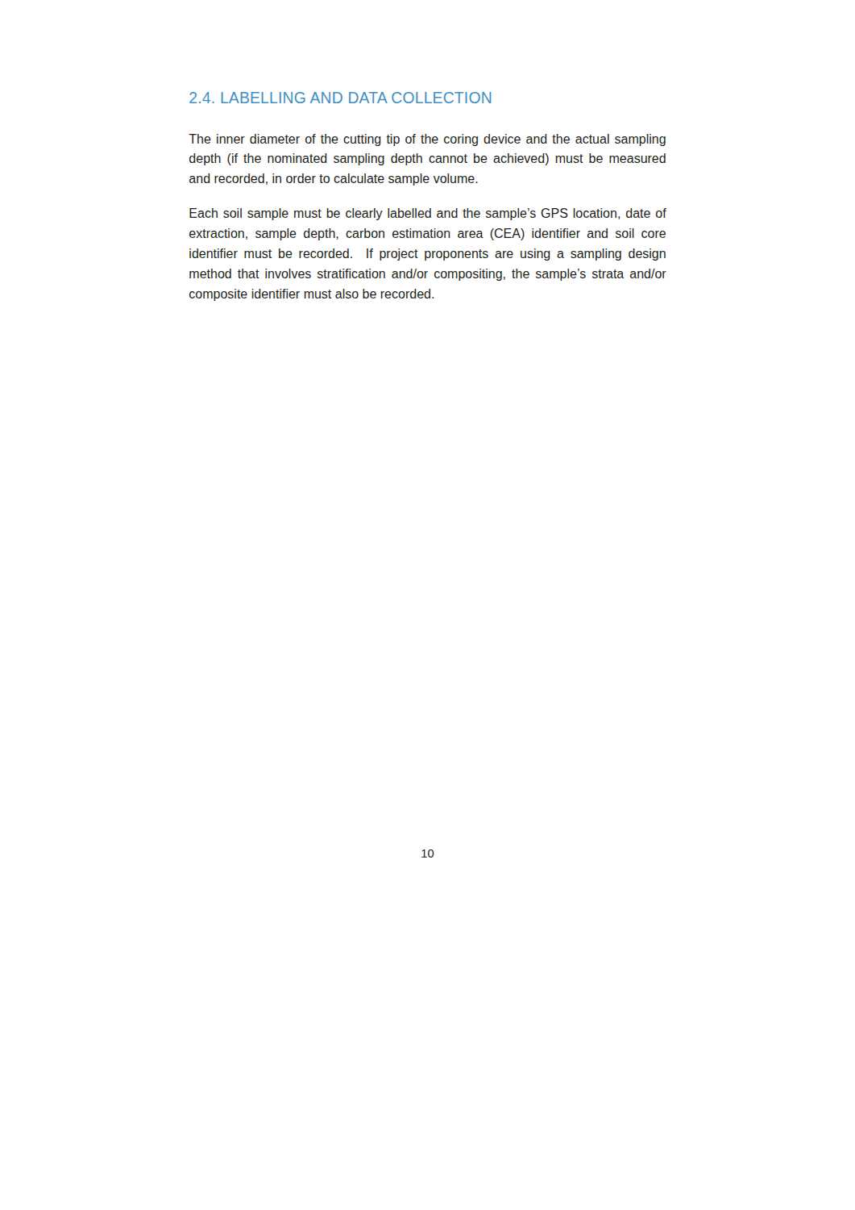2.4. LABELLING AND DATA COLLECTION
The inner diameter of the cutting tip of the coring device and the actual sampling depth (if the nominated sampling depth cannot be achieved) must be measured and recorded, in order to calculate sample volume.
Each soil sample must be clearly labelled and the sample’s GPS location, date of extraction, sample depth, carbon estimation area (CEA) identifier and soil core identifier must be recorded. If project proponents are using a sampling design method that involves stratification and/or compositing, the sample’s strata and/or composite identifier must also be recorded.
10